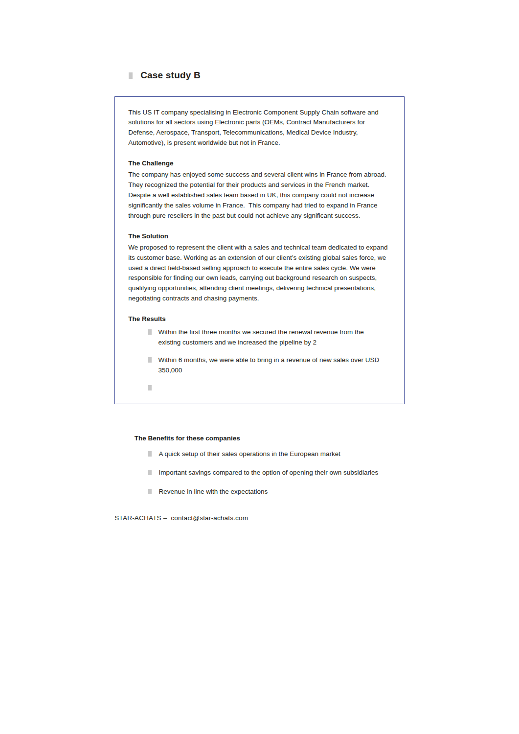Case study B
This US IT company specialising in Electronic Component Supply Chain software and solutions for all sectors using Electronic parts (OEMs, Contract Manufacturers for Defense, Aerospace, Transport, Telecommunications, Medical Device Industry, Automotive), is present worldwide but not in France.
The Challenge
The company has enjoyed some success and several client wins in France from abroad. They recognized the potential for their products and services in the French market. Despite a well established sales team based in UK, this company could not increase significantly the sales volume in France. This company had tried to expand in France through pure resellers in the past but could not achieve any significant success.
The Solution
We proposed to represent the client with a sales and technical team dedicated to expand its customer base. Working as an extension of our client’s existing global sales force, we used a direct field-based selling approach to execute the entire sales cycle. We were responsible for finding our own leads, carrying out background research on suspects, qualifying opportunities, attending client meetings, delivering technical presentations, negotiating contracts and chasing payments.
The Results
Within the first three months we secured the renewal revenue from the existing customers and we increased the pipeline by 2
Within 6 months, we were able to bring in a revenue of new sales over USD 350,000
The Benefits for these companies
A quick setup of their sales operations in the European market
Important savings compared to the option of opening their own subsidiaries
Revenue in line with the expectations
STAR-ACHATS – contact@star-achats.com